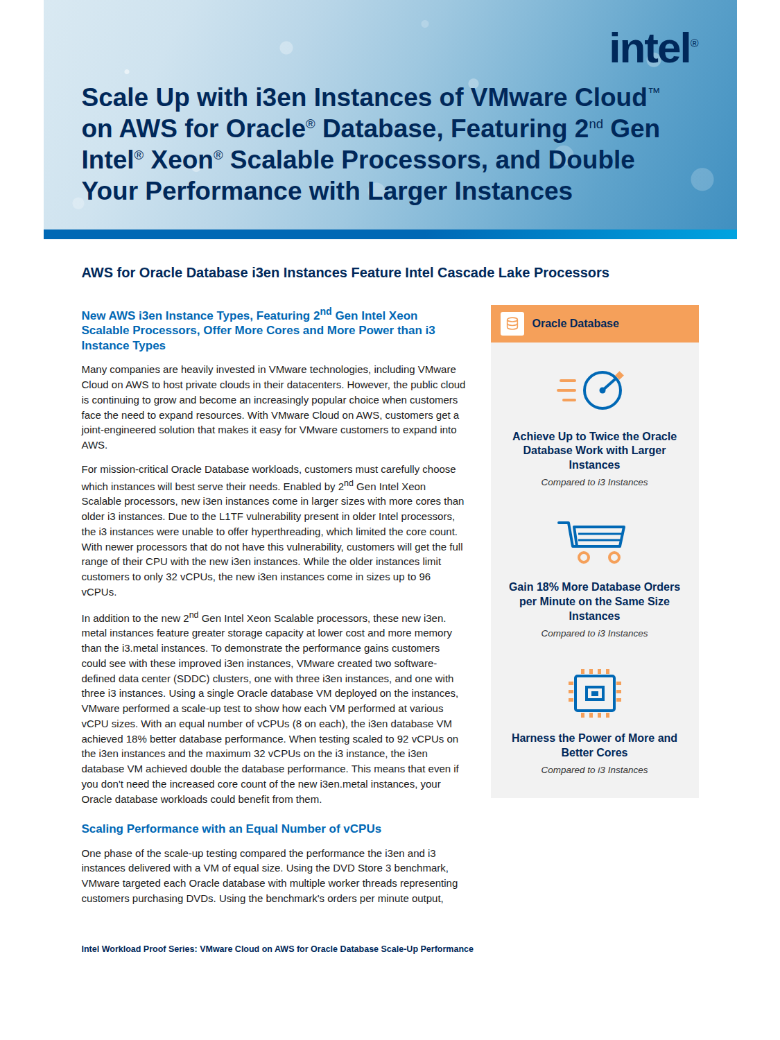intel®
Scale Up with i3en Instances of VMware Cloud™ on AWS for Oracle® Database, Featuring 2nd Gen Intel® Xeon® Scalable Processors, and Double Your Performance with Larger Instances
AWS for Oracle Database i3en Instances Feature Intel Cascade Lake Processors
New AWS i3en Instance Types, Featuring 2nd Gen Intel Xeon Scalable Processors, Offer More Cores and More Power than i3 Instance Types
Many companies are heavily invested in VMware technologies, including VMware Cloud on AWS to host private clouds in their datacenters. However, the public cloud is continuing to grow and become an increasingly popular choice when customers face the need to expand resources. With VMware Cloud on AWS, customers get a joint-engineered solution that makes it easy for VMware customers to expand into AWS.
For mission-critical Oracle Database workloads, customers must carefully choose which instances will best serve their needs. Enabled by 2nd Gen Intel Xeon Scalable processors, new i3en instances come in larger sizes with more cores than older i3 instances. Due to the L1TF vulnerability present in older Intel processors, the i3 instances were unable to offer hyperthreading, which limited the core count. With newer processors that do not have this vulnerability, customers will get the full range of their CPU with the new i3en instances. While the older instances limit customers to only 32 vCPUs, the new i3en instances come in sizes up to 96 vCPUs.
In addition to the new 2nd Gen Intel Xeon Scalable processors, these new i3en. metal instances feature greater storage capacity at lower cost and more memory than the i3.metal instances. To demonstrate the performance gains customers could see with these improved i3en instances, VMware created two software-defined data center (SDDC) clusters, one with three i3en instances, and one with three i3 instances. Using a single Oracle database VM deployed on the instances, VMware performed a scale-up test to show how each VM performed at various vCPU sizes. With an equal number of vCPUs (8 on each), the i3en database VM achieved 18% better database performance. When testing scaled to 92 vCPUs on the i3en instances and the maximum 32 vCPUs on the i3 instance, the i3en database VM achieved double the database performance. This means that even if you don't need the increased core count of the new i3en.metal instances, your Oracle database workloads could benefit from them.
Scaling Performance with an Equal Number of vCPUs
One phase of the scale-up testing compared the performance the i3en and i3 instances delivered with a VM of equal size. Using the DVD Store 3 benchmark, VMware targeted each Oracle database with multiple worker threads representing customers purchasing DVDs. Using the benchmark's orders per minute output,
Oracle Database
Achieve Up to Twice the Oracle Database Work with Larger Instances
Compared to i3 Instances
Gain 18% More Database Orders per Minute on the Same Size Instances
Compared to i3 Instances
Harness the Power of More and Better Cores
Compared to i3 Instances
Intel Workload Proof Series: VMware Cloud on AWS for Oracle Database Scale-Up Performance